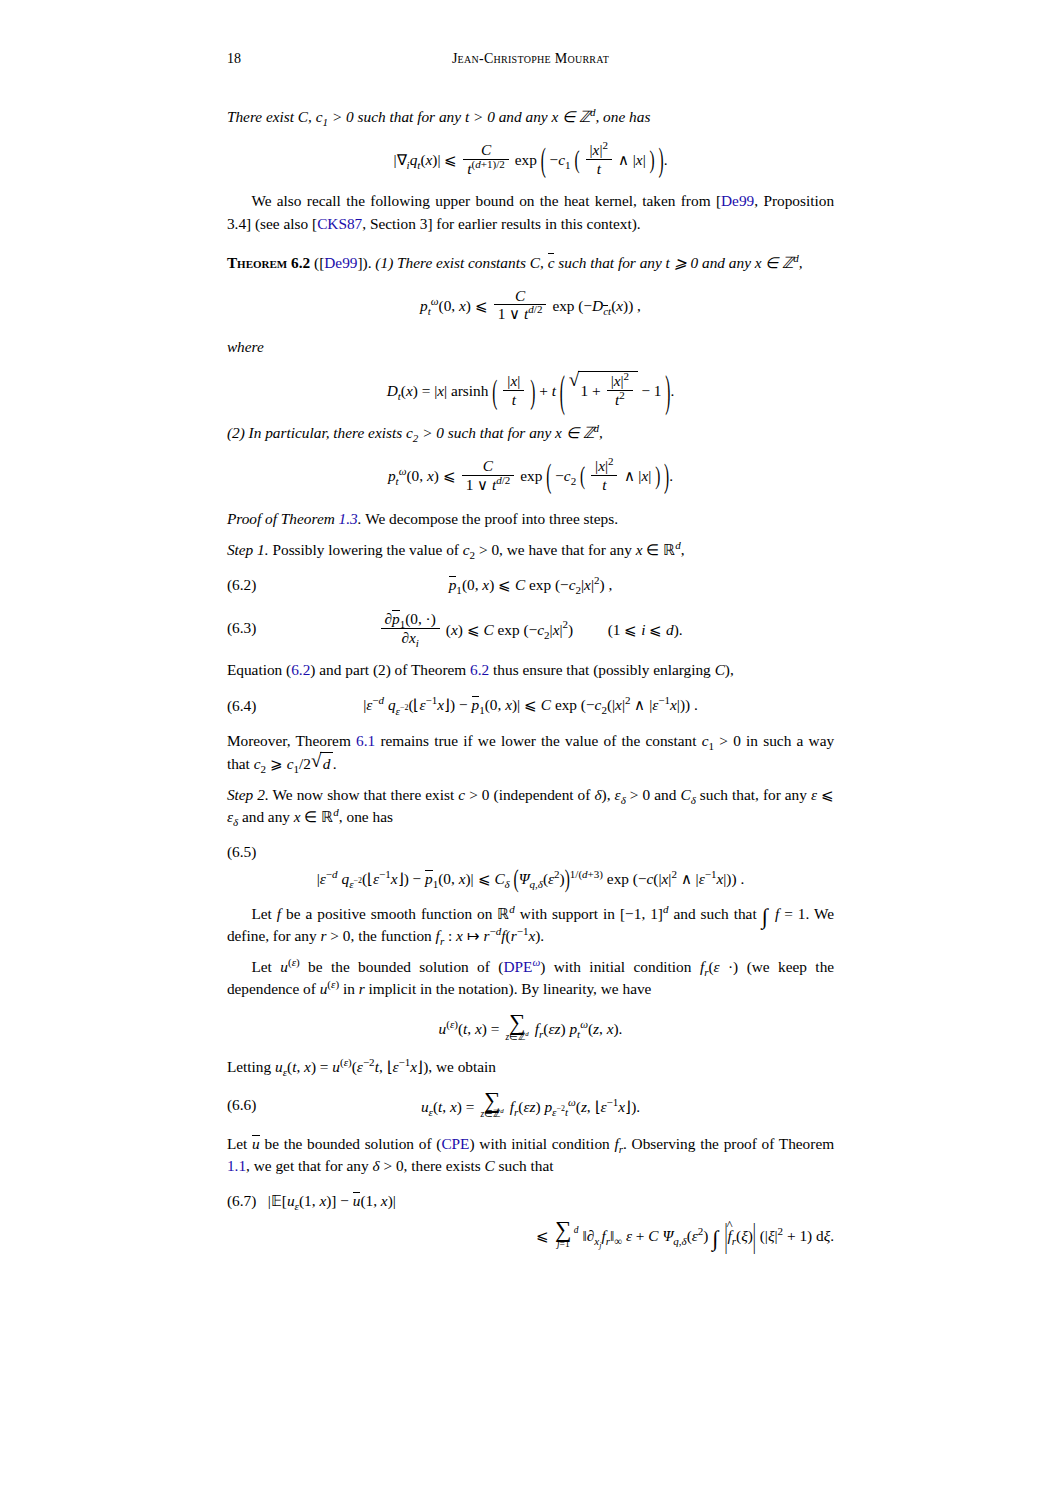18 Jean-Christophe Mourrat
There exist C, c1 > 0 such that for any t > 0 and any x ∈ ℤd, one has
|∇iqt(x)| ⩽ Ct(d+1)/2 exp ( −c1 ( |x|2 t ∧ |x| ) ).
We also recall the following upper bound on the heat kernel, taken from [De99, Proposition 3.4] (see also [CKS87, Section 3] for earlier results in this context).
Theorem 6.2 ([De99]). (1) There exist constants C, c such that for any t ⩾ 0 and any x ∈ ℤd,
ptω(0, x) ⩽ C 1 ∨ td/2 exp (−Dct(x)) ,
where
Dt(x) = |x| arsinh ( |x|t ) + t ( 1 + |x|2 t2 − 1 ).
(2) In particular, there exists c2 > 0 such that for any x ∈ ℤd,
ptω(0, x) ⩽ C 1 ∨ td/2 exp ( −c2 ( |x|2 t ∧ |x| ) ).
Proof of Theorem 1.3. We decompose the proof into three steps.
Step 1. Possibly lowering the value of c2 > 0, we have that for any x ∈ ℝd,
(6.2) p1(0, x) ⩽ C exp (−c2|x|2) ,
(6.3) ∂p1(0, ·)∂xi (x) ⩽ C exp (−c2|x|2) (1 ⩽ i ⩽ d).
Equation (6.2) and part (2) of Theorem 6.2 thus ensure that (possibly enlarging C),
(6.4) |ε−d qε−2( ε−1x ) − p1(0, x)| ⩽ C exp (−c2(|x|2 ∧ |ε−1x|)) .
Moreover, Theorem 6.1 remains true if we lower the value of the constant c1 > 0 in such a way that c2 ⩾ c1/2d.
Step 2. We now show that there exist c > 0 (independent of δ), εδ > 0 and Cδ such that, for any ε ⩽ εδ and any x ∈ ℝd, one has
(6.5)
|ε−d qε−2( ε−1x ) − p1(0, x)| ⩽ Cδ (Ψq,δ(ε2))1/(d+3) exp (−c(|x|2 ∧ |ε−1x|)) .
Let f be a positive smooth function on ℝd with support in [−1, 1]d and such that ∫ f = 1. We define, for any r > 0, the function fr : x ↦ r−df(r−1x).
Let u(ε) be the bounded solution of (DPEω) with initial condition fr(ε ·) (we keep the dependence of u(ε) in r implicit in the notation). By linearity, we have
u(ε)(t, x) = ∑z∈ℤd fr(εz) ptω(z, x).
Letting uε(t, x) = u(ε)(ε−2t, ε−1x ), we obtain
(6.6) uε(t, x) = ∑z∈ℤd fr(εz) pε−2tω(z, ε−1x ).
Let u be the bounded solution of (CPE) with initial condition fr. Observing the proof of Theorem 1.1, we get that for any δ > 0, there exists C such that
(6.7) |𝔼[uε(1, x)] − u(1, x)|
⩽ ∑j=1d ‖∂xjfr‖∞ ε + C Ψq,δ(ε2) ∫ |^fr(ξ)| (|ξ|2 + 1) dξ.